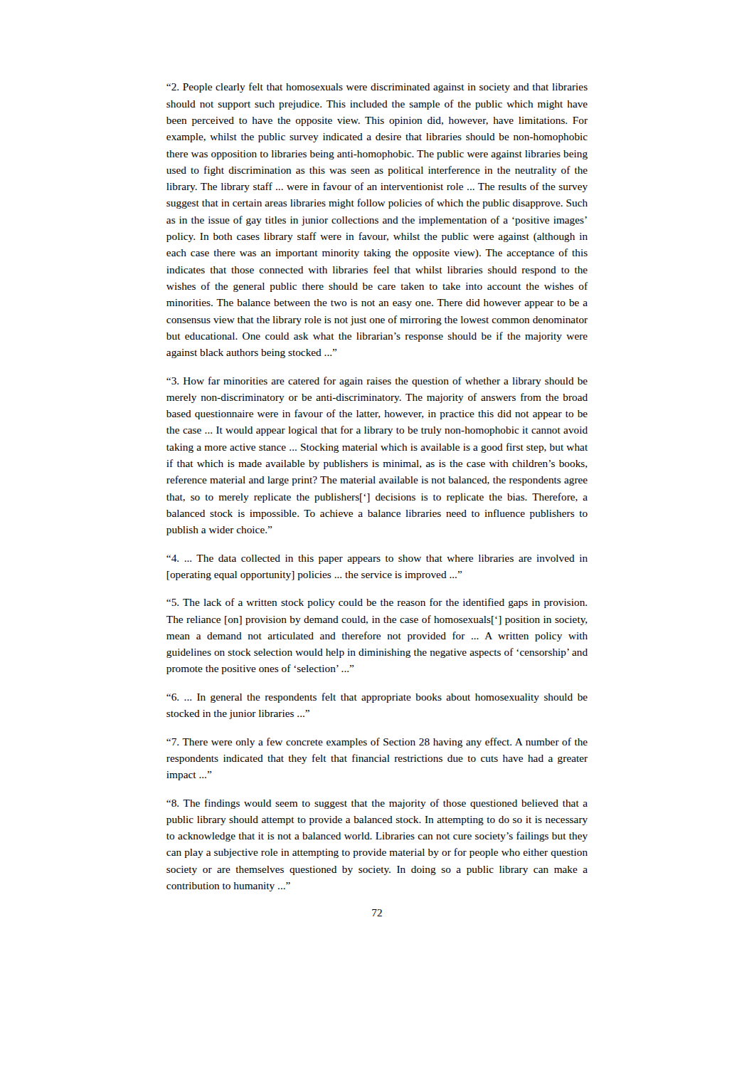“2. People clearly felt that homosexuals were discriminated against in society and that libraries should not support such prejudice. This included the sample of the public which might have been perceived to have the opposite view. This opinion did, however, have limitations. For example, whilst the public survey indicated a desire that libraries should be non-homophobic there was opposition to libraries being anti-homophobic. The public were against libraries being used to fight discrimination as this was seen as political interference in the neutrality of the library. The library staff ... were in favour of an interventionist role ... The results of the survey suggest that in certain areas libraries might follow policies of which the public disapprove. Such as in the issue of gay titles in junior collections and the implementation of a ‘positive images’ policy. In both cases library staff were in favour, whilst the public were against (although in each case there was an important minority taking the opposite view). The acceptance of this indicates that those connected with libraries feel that whilst libraries should respond to the wishes of the general public there should be care taken to take into account the wishes of minorities. The balance between the two is not an easy one. There did however appear to be a consensus view that the library role is not just one of mirroring the lowest common denominator but educational. One could ask what the librarian’s response should be if the majority were against black authors being stocked ...”
“3. How far minorities are catered for again raises the question of whether a library should be merely non-discriminatory or be anti-discriminatory. The majority of answers from the broad based questionnaire were in favour of the latter, however, in practice this did not appear to be the case ... It would appear logical that for a library to be truly non-homophobic it cannot avoid taking a more active stance ... Stocking material which is available is a good first step, but what if that which is made available by publishers is minimal, as is the case with children’s books, reference material and large print? The material available is not balanced, the respondents agree that, so to merely replicate the publishers[‘] decisions is to replicate the bias. Therefore, a balanced stock is impossible. To achieve a balance libraries need to influence publishers to publish a wider choice.”
“4. ... The data collected in this paper appears to show that where libraries are involved in [operating equal opportunity] policies ... the service is improved ...”
“5. The lack of a written stock policy could be the reason for the identified gaps in provision. The reliance [on] provision by demand could, in the case of homosexuals[‘] position in society, mean a demand not articulated and therefore not provided for ... A written policy with guidelines on stock selection would help in diminishing the negative aspects of ‘censorship’ and promote the positive ones of ‘selection’ ...”
“6. ... In general the respondents felt that appropriate books about homosexuality should be stocked in the junior libraries ...”
“7. There were only a few concrete examples of Section 28 having any effect. A number of the respondents indicated that they felt that financial restrictions due to cuts have had a greater impact ...”
“8. The findings would seem to suggest that the majority of those questioned believed that a public library should attempt to provide a balanced stock. In attempting to do so it is necessary to acknowledge that it is not a balanced world. Libraries can not cure society’s failings but they can play a subjective role in attempting to provide material by or for people who either question society or are themselves questioned by society. In doing so a public library can make a contribution to humanity ...”
72